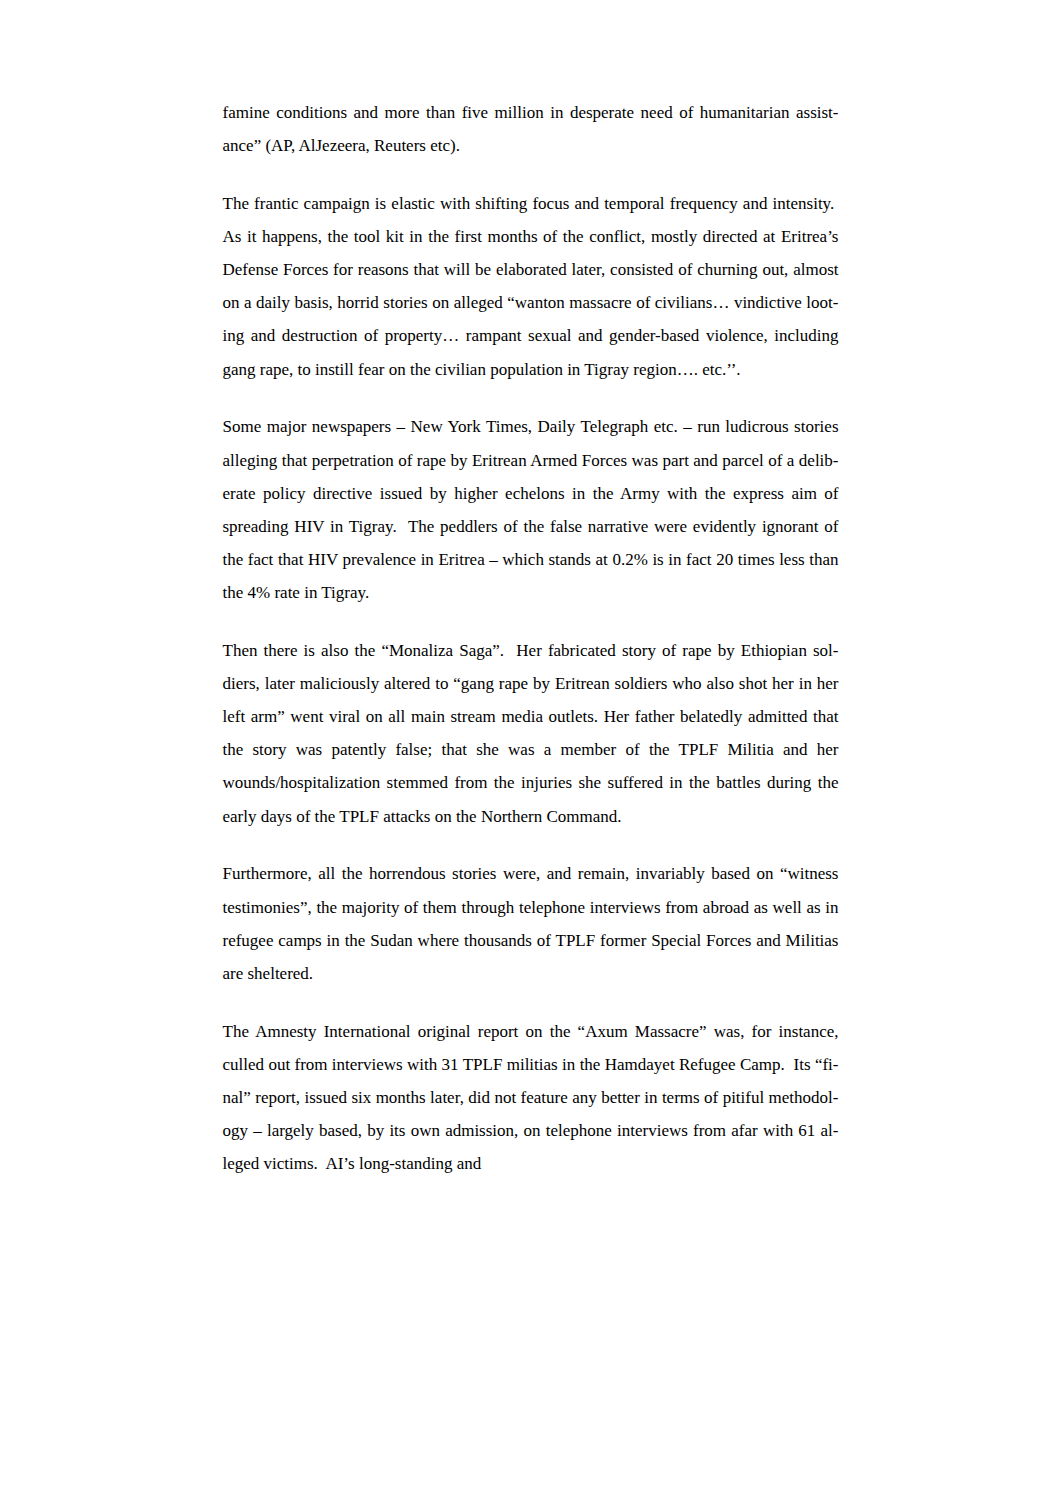famine conditions and more than five million in desperate need of humanitarian assistance” (AP, AlJezeera, Reuters etc).
The frantic campaign is elastic with shifting focus and temporal frequency and intensity. As it happens, the tool kit in the first months of the conflict, mostly directed at Eritrea’s Defense Forces for reasons that will be elaborated later, consisted of churning out, almost on a daily basis, horrid stories on alleged “wanton massacre of civilians… vindictive looting and destruction of property… rampant sexual and gender-based violence, including gang rape, to instill fear on the civilian population in Tigray region…. etc.’’.
Some major newspapers – New York Times, Daily Telegraph etc. – run ludicrous stories alleging that perpetration of rape by Eritrean Armed Forces was part and parcel of a deliberate policy directive issued by higher echelons in the Army with the express aim of spreading HIV in Tigray. The peddlers of the false narrative were evidently ignorant of the fact that HIV prevalence in Eritrea – which stands at 0.2% is in fact 20 times less than the 4% rate in Tigray.
Then there is also the “Monaliza Saga”. Her fabricated story of rape by Ethiopian soldiers, later maliciously altered to “gang rape by Eritrean soldiers who also shot her in her left arm” went viral on all main stream media outlets. Her father belatedly admitted that the story was patently false; that she was a member of the TPLF Militia and her wounds/hospitalization stemmed from the injuries she suffered in the battles during the early days of the TPLF attacks on the Northern Command.
Furthermore, all the horrendous stories were, and remain, invariably based on “witness testimonies”, the majority of them through telephone interviews from abroad as well as in refugee camps in the Sudan where thousands of TPLF former Special Forces and Militias are sheltered.
The Amnesty International original report on the “Axum Massacre” was, for instance, culled out from interviews with 31 TPLF militias in the Hamdayet Refugee Camp. Its “final” report, issued six months later, did not feature any better in terms of pitiful methodology – largely based, by its own admission, on telephone interviews from afar with 61 alleged victims. AI’s long-standing and